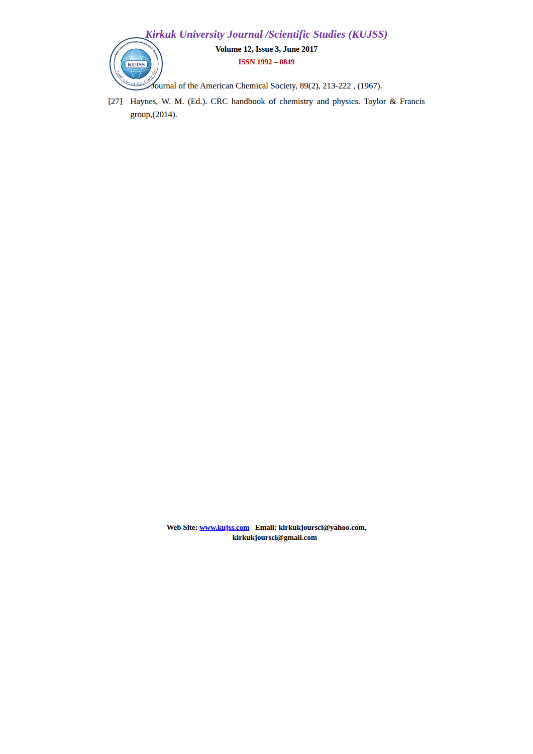KUJSS Kirkuk University Journal Scientific Studies مجلة جامعة كركوك للدراسات العلمية
Kirkuk University Journal /Scientific Studies (KUJSS)
Volume 12, Issue 3, June 2017
ISSN 1992 – 0849
252”. Journal of the American Chemical Society, 89(2), 213-222 , (1967).
[27] Haynes, W. M. (Ed.). CRC handbook of chemistry and physics. Taylor & Francis group,(2014).
Web Site: www.kujss.com Email: kirkukjoursci@yahoo.com, kirkukjoursci@gmail.com